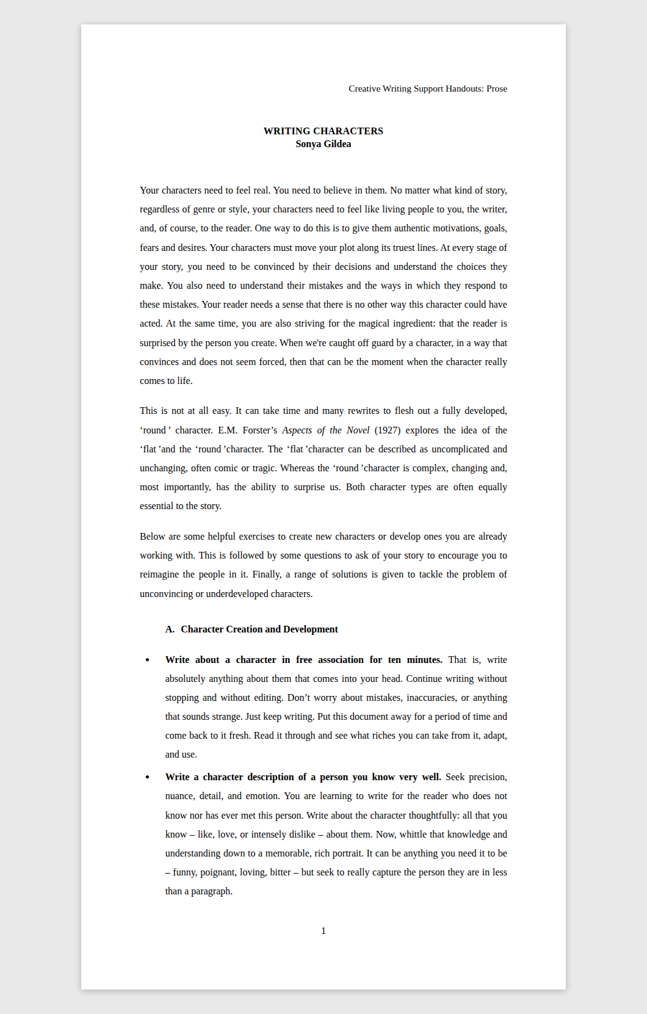Creative Writing Support Handouts: Prose
Writing Characters Sonya Gildea
Your characters need to feel real. You need to believe in them. No matter what kind of story, regardless of genre or style, your characters need to feel like living people to you, the writer, and, of course, to the reader. One way to do this is to give them authentic motivations, goals, fears and desires. Your characters must move your plot along its truest lines. At every stage of your story, you need to be convinced by their decisions and understand the choices they make. You also need to understand their mistakes and the ways in which they respond to these mistakes. Your reader needs a sense that there is no other way this character could have acted. At the same time, you are also striving for the magical ingredient: that the reader is surprised by the person you create. When we're caught off guard by a character, in a way that convinces and does not seem forced, then that can be the moment when the character really comes to life.
This is not at all easy. It can take time and many rewrites to flesh out a fully developed, ‘round ’ character. E.M. Forster’s Aspects of the Novel (1927) explores the idea of the ‘flat ’and the ‘round ’character. The ‘flat ’character can be described as uncomplicated and unchanging, often comic or tragic. Whereas the ‘round ’character is complex, changing and, most importantly, has the ability to surprise us. Both character types are often equally essential to the story.
Below are some helpful exercises to create new characters or develop ones you are already working with. This is followed by some questions to ask of your story to encourage you to reimagine the people in it. Finally, a range of solutions is given to tackle the problem of unconvincing or underdeveloped characters.
A. Character Creation and Development
Write about a character in free association for ten minutes. That is, write absolutely anything about them that comes into your head. Continue writing without stopping and without editing. Don’t worry about mistakes, inaccuracies, or anything that sounds strange. Just keep writing. Put this document away for a period of time and come back to it fresh. Read it through and see what riches you can take from it, adapt, and use.
Write a character description of a person you know very well. Seek precision, nuance, detail, and emotion. You are learning to write for the reader who does not know nor has ever met this person. Write about the character thoughtfully: all that you know – like, love, or intensely dislike – about them. Now, whittle that knowledge and understanding down to a memorable, rich portrait. It can be anything you need it to be – funny, poignant, loving, bitter – but seek to really capture the person they are in less than a paragraph.
1